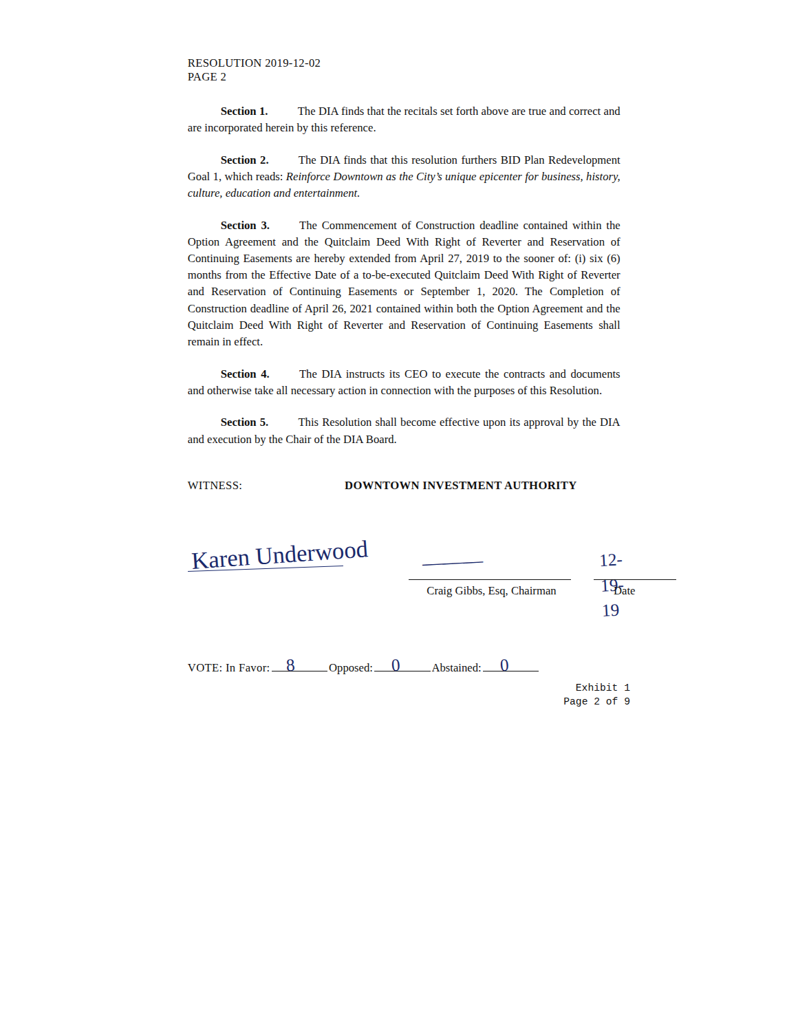RESOLUTION 2019-12-02
PAGE 2
Section 1. The DIA finds that the recitals set forth above are true and correct and are incorporated herein by this reference.
Section 2. The DIA finds that this resolution furthers BID Plan Redevelopment Goal 1, which reads: Reinforce Downtown as the City’s unique epicenter for business, history, culture, education and entertainment.
Section 3. The Commencement of Construction deadline contained within the Option Agreement and the Quitclaim Deed With Right of Reverter and Reservation of Continuing Easements are hereby extended from April 27, 2019 to the sooner of: (i) six (6) months from the Effective Date of a to-be-executed Quitclaim Deed With Right of Reverter and Reservation of Continuing Easements or September 1, 2020. The Completion of Construction deadline of April 26, 2021 contained within both the Option Agreement and the Quitclaim Deed With Right of Reverter and Reservation of Continuing Easements shall remain in effect.
Section 4. The DIA instructs its CEO to execute the contracts and documents and otherwise take all necessary action in connection with the purposes of this Resolution.
Section 5. This Resolution shall become effective upon its approval by the DIA and execution by the Chair of the DIA Board.
WITNESS: DOWNTOWN INVESTMENT AUTHORITY
Karen Underwood ——— Craig Gibbs, Esq, Chairman 12-19-19 Date
VOTE: In Favor: 8 Opposed:0 Abstained:0
Exhibit 1
Page 2 of 9